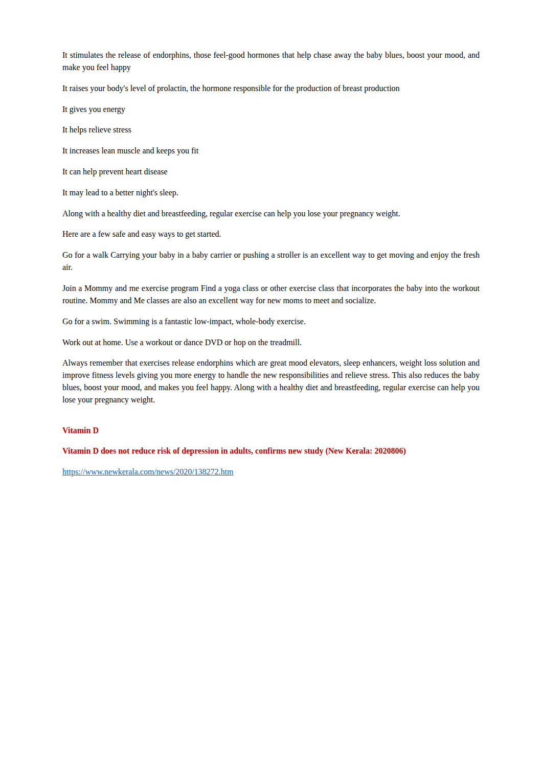It stimulates the release of endorphins, those feel-good hormones that help chase away the baby blues, boost your mood, and make you feel happy
It raises your body's level of prolactin, the hormone responsible for the production of breast production
It gives you energy
It helps relieve stress
It increases lean muscle and keeps you fit
It can help prevent heart disease
It may lead to a better night's sleep.
Along with a healthy diet and breastfeeding, regular exercise can help you lose your pregnancy weight.
Here are a few safe and easy ways to get started.
Go for a walk Carrying your baby in a baby carrier or pushing a stroller is an excellent way to get moving and enjoy the fresh air.
Join a Mommy and me exercise program Find a yoga class or other exercise class that incorporates the baby into the workout routine. Mommy and Me classes are also an excellent way for new moms to meet and socialize.
Go for a swim. Swimming is a fantastic low-impact, whole-body exercise.
Work out at home. Use a workout or dance DVD or hop on the treadmill.
Always remember that exercises release endorphins which are great mood elevators, sleep enhancers, weight loss solution and improve fitness levels giving you more energy to handle the new responsibilities and relieve stress. This also reduces the baby blues, boost your mood, and makes you feel happy. Along with a healthy diet and breastfeeding, regular exercise can help you lose your pregnancy weight.
Vitamin D
Vitamin D does not reduce risk of depression in adults, confirms new study (New Kerala: 2020806)
https://www.newkerala.com/news/2020/138272.htm